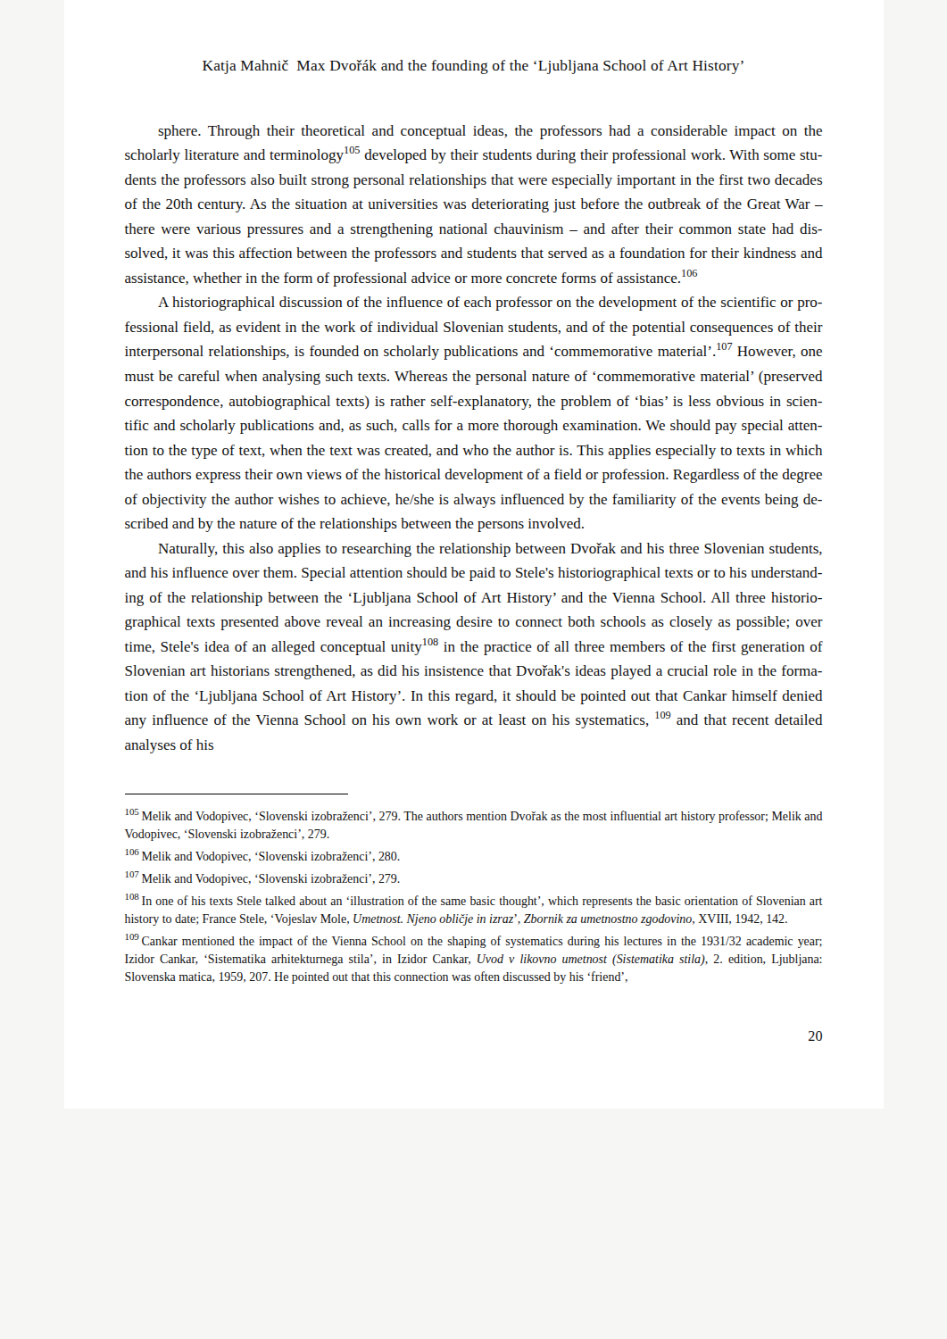Katja Mahnič Max Dvořák and the founding of the ‘Ljubljana School of Art History’
sphere. Through their theoretical and conceptual ideas, the professors had a considerable impact on the scholarly literature and terminology105 developed by their students during their professional work. With some students the professors also built strong personal relationships that were especially important in the first two decades of the 20th century. As the situation at universities was deteriorating just before the outbreak of the Great War – there were various pressures and a strengthening national chauvinism – and after their common state had dissolved, it was this affection between the professors and students that served as a foundation for their kindness and assistance, whether in the form of professional advice or more concrete forms of assistance.106
A historiographical discussion of the influence of each professor on the development of the scientific or professional field, as evident in the work of individual Slovenian students, and of the potential consequences of their interpersonal relationships, is founded on scholarly publications and ‘commemorative material’.107 However, one must be careful when analysing such texts. Whereas the personal nature of ‘commemorative material’ (preserved correspondence, autobiographical texts) is rather self-explanatory, the problem of ‘bias’ is less obvious in scientific and scholarly publications and, as such, calls for a more thorough examination. We should pay special attention to the type of text, when the text was created, and who the author is. This applies especially to texts in which the authors express their own views of the historical development of a field or profession. Regardless of the degree of objectivity the author wishes to achieve, he/she is always influenced by the familiarity of the events being described and by the nature of the relationships between the persons involved.
Naturally, this also applies to researching the relationship between Dvořak and his three Slovenian students, and his influence over them. Special attention should be paid to Stele's historiographical texts or to his understanding of the relationship between the ‘Ljubljana School of Art History’ and the Vienna School. All three historiographical texts presented above reveal an increasing desire to connect both schools as closely as possible; over time, Stele's idea of an alleged conceptual unity108 in the practice of all three members of the first generation of Slovenian art historians strengthened, as did his insistence that Dvořak's ideas played a crucial role in the formation of the ‘Ljubljana School of Art History’. In this regard, it should be pointed out that Cankar himself denied any influence of the Vienna School on his own work or at least on his systematics, 109 and that recent detailed analyses of his
105 Melik and Vodopivec, ‘Slovenski izobraženci’, 279. The authors mention Dvořak as the most influential art history professor; Melik and Vodopivec, ‘Slovenski izobraženci’, 279.
106 Melik and Vodopivec, ‘Slovenski izobraženci’, 280.
107 Melik and Vodopivec, ‘Slovenski izobraženci’, 279.
108 In one of his texts Stele talked about an ‘illustration of the same basic thought’, which represents the basic orientation of Slovenian art history to date; France Stele, ‘Vojeslav Mole, Umetnost. Njeno obličje in izraz’, Zbornik za umetnostno zgodovino, XVIII, 1942, 142.
109 Cankar mentioned the impact of the Vienna School on the shaping of systematics during his lectures in the 1931/32 academic year; Izidor Cankar, ‘Sistematika arhitekturnega stila’, in Izidor Cankar, Uvod v likovno umetnost (Sistematika stila), 2. edition, Ljubljana: Slovenska matica, 1959, 207. He pointed out that this connection was often discussed by his ‘friend’,
20